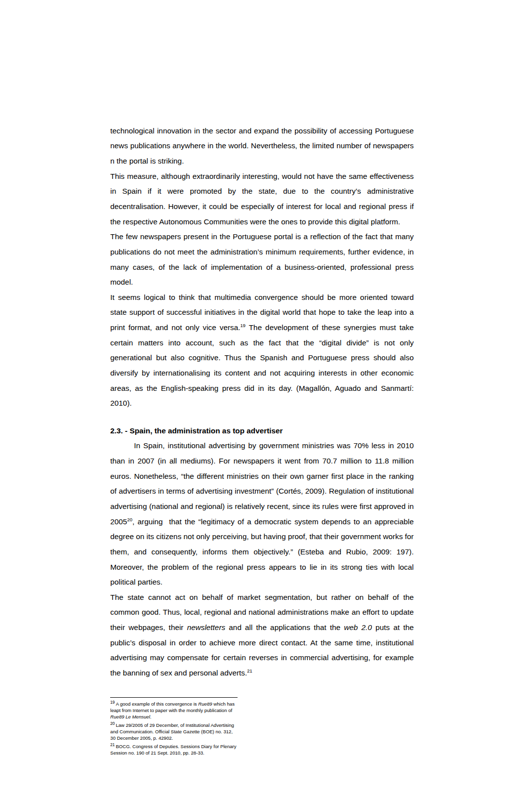technological innovation in the sector and expand the possibility of accessing Portuguese news publications anywhere in the world. Nevertheless, the limited number of newspapers n the portal is striking.
This measure, although extraordinarily interesting, would not have the same effectiveness in Spain if it were promoted by the state, due to the country’s administrative decentralisation. However, it could be especially of interest for local and regional press if the respective Autonomous Communities were the ones to provide this digital platform.
The few newspapers present in the Portuguese portal is a reflection of the fact that many publications do not meet the administration’s minimum requirements, further evidence, in many cases, of the lack of implementation of a business-oriented, professional press model.
It seems logical to think that multimedia convergence should be more oriented toward state support of successful initiatives in the digital world that hope to take the leap into a print format, and not only vice versa.19 The development of these synergies must take certain matters into account, such as the fact that the “digital divide” is not only generational but also cognitive. Thus the Spanish and Portuguese press should also diversify by internationalising its content and not acquiring interests in other economic areas, as the English-speaking press did in its day. (Magallón, Aguado and Sanmartí: 2010).
2.3. - Spain, the administration as top advertiser
In Spain, institutional advertising by government ministries was 70% less in 2010 than in 2007 (in all mediums). For newspapers it went from 70.7 million to 11.8 million euros. Nonetheless, “the different ministries on their own garner first place in the ranking of advertisers in terms of advertising investment” (Cortés, 2009). Regulation of institutional advertising (national and regional) is relatively recent, since its rules were first approved in 200520, arguing that the “legitimacy of a democratic system depends to an appreciable degree on its citizens not only perceiving, but having proof, that their government works for them, and consequently, informs them objectively.” (Esteba and Rubio, 2009: 197). Moreover, the problem of the regional press appears to lie in its strong ties with local political parties.
The state cannot act on behalf of market segmentation, but rather on behalf of the common good. Thus, local, regional and national administrations make an effort to update their webpages, their newsletters and all the applications that the web 2.0 puts at the public’s disposal in order to achieve more direct contact. At the same time, institutional advertising may compensate for certain reverses in commercial advertising, for example the banning of sex and personal adverts.21
19 A good example of this convergence is Rue89 which has leapt from Internet to paper with the monthly publication of Rue89 Le Mensuel.
20 Law 29/2005 of 29 December, of Institutional Advertising and Communication. Official State Gazette (BOE) no. 312, 30 December 2005, p. 42902.
21 BOCG. Congress of Deputies. Sessions Diary for Plenary Session no. 190 of 21 Sept. 2010, pp. 28-33.